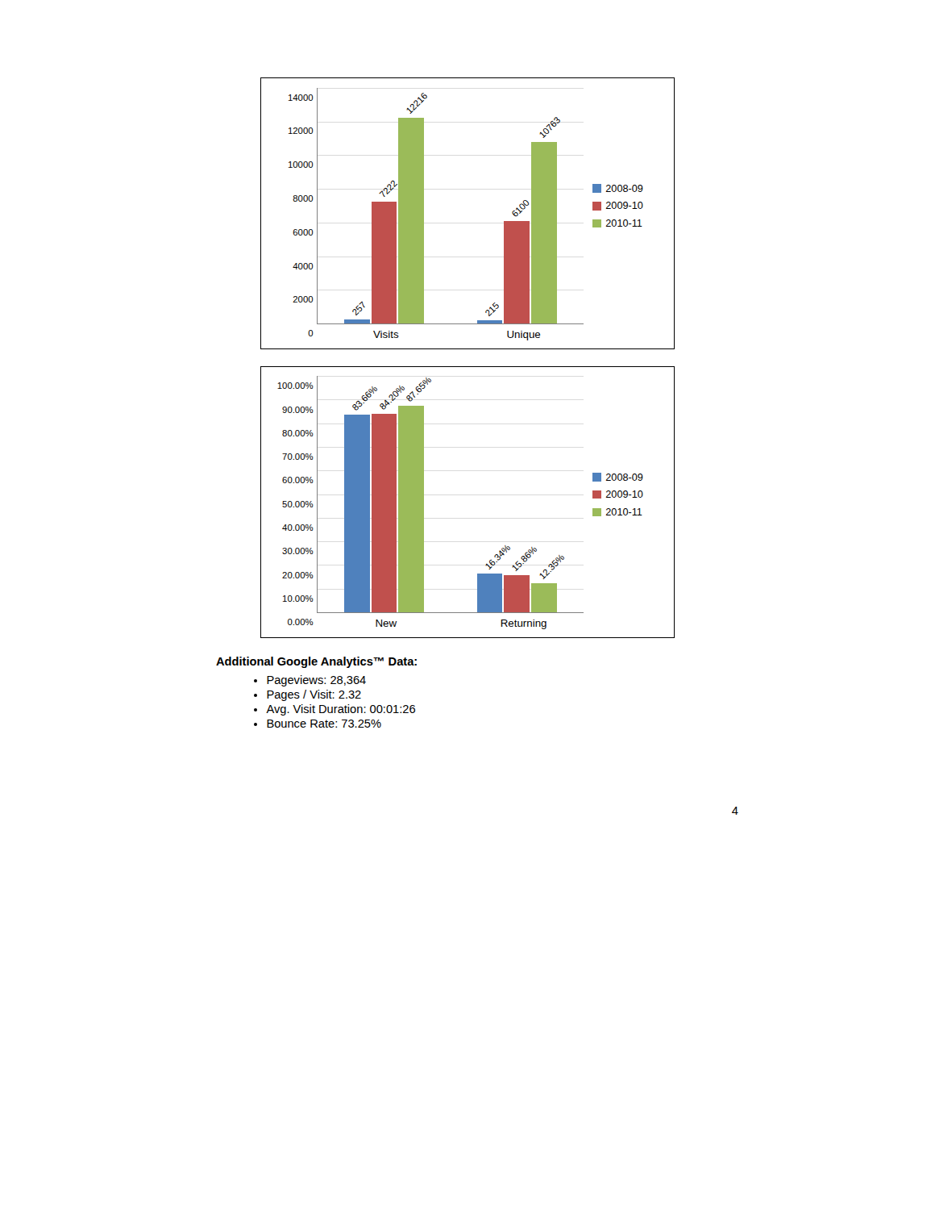14000
12000
10000
8000
6000
4000
2000
0
257
7222
12216
215
6100
10763
2008-09
2009-10
2010-11
Visits
Unique
100.00%
90.00%
80.00%
70.00%
60.00%
50.00%
40.00%
30.00%
20.00%
10.00%
0.00%
83.66%
84.20%
87.65%
16.34%
15.86%
12.35%
2008-09
2009-10
2010-11
New
Returning
Additional Google Analytics™ Data:
Pageviews: 28,364
Pages / Visit: 2.32
Avg. Visit Duration: 00:01:26
Bounce Rate: 73.25%
4